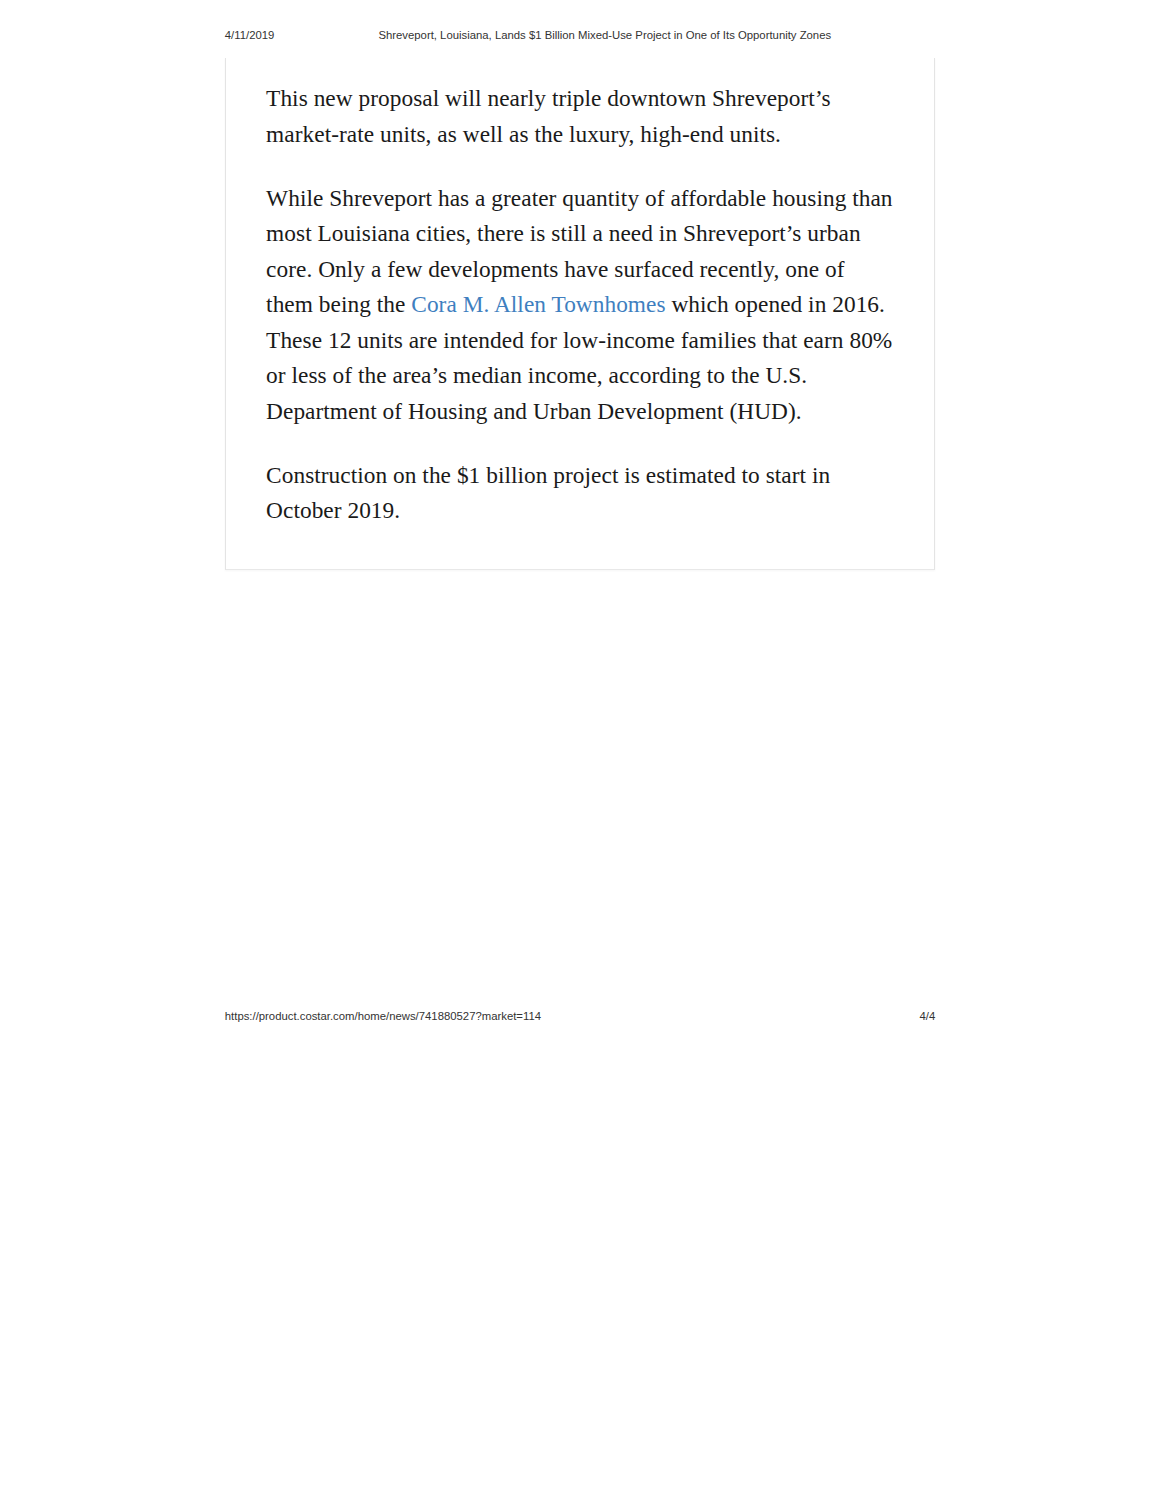4/11/2019 Shreveport, Louisiana, Lands $1 Billion Mixed-Use Project in One of Its Opportunity Zones
This new proposal will nearly triple downtown Shreveport’s market-rate units, as well as the luxury, high-end units.
While Shreveport has a greater quantity of affordable housing than most Louisiana cities, there is still a need in Shreveport’s urban core. Only a few developments have surfaced recently, one of them being the Cora M. Allen Townhomes which opened in 2016. These 12 units are intended for low-income families that earn 80% or less of the area’s median income, according to the U.S. Department of Housing and Urban Development (HUD).
Construction on the $1 billion project is estimated to start in October 2019.
https://product.costar.com/home/news/741880527?market=114 4/4